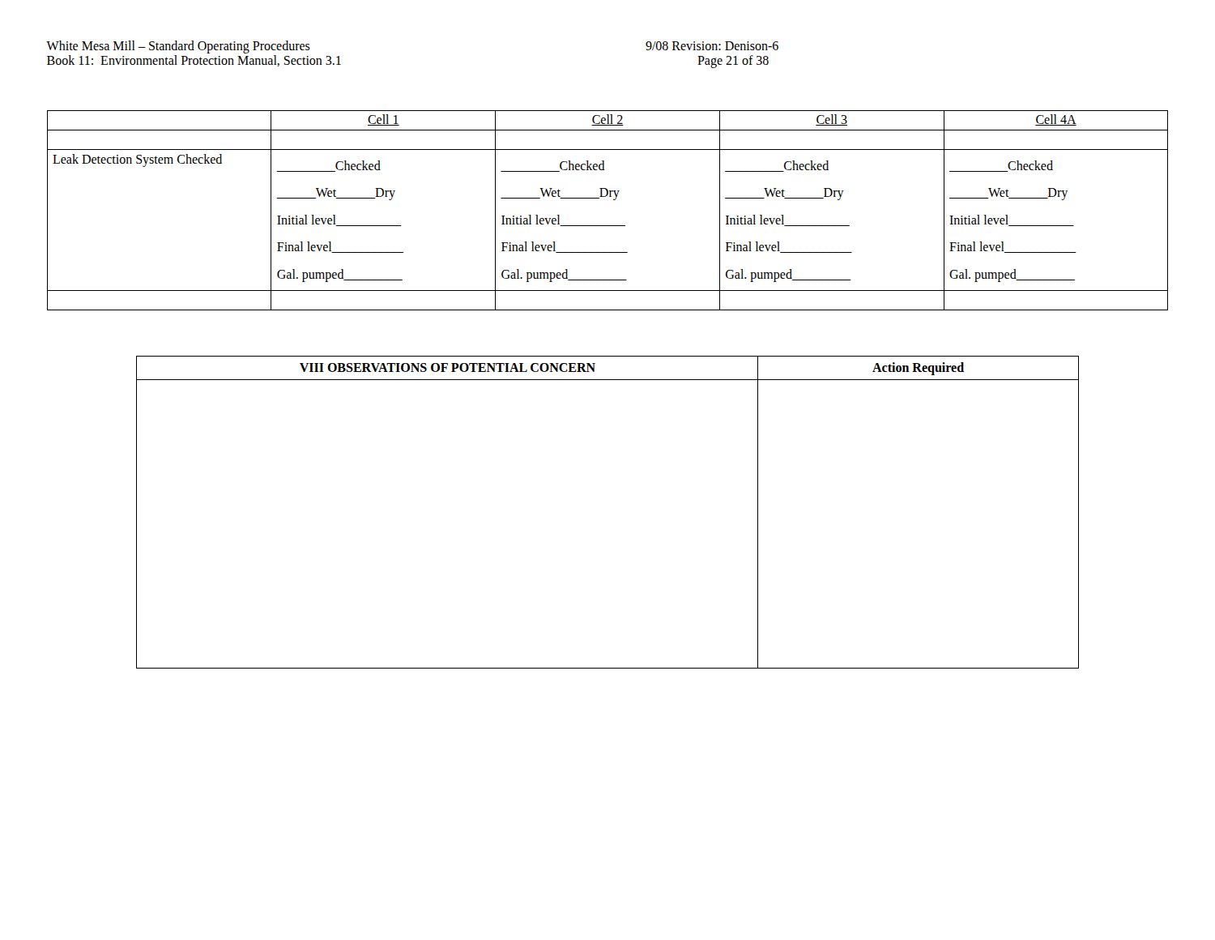White Mesa Mill – Standard Operating Procedures
9/08 Revision: Denison-6
Book 11: Environmental Protection Manual, Section 3.1
Page 21 of 38
| | Cell 1 | Cell 2 | Cell 3 | Cell 4A |
| Leak Detection System Checked | _________Checked ______Wet______Dry Initial level__________ Final level___________ Gal. pumped_________ | _________Checked ______Wet______Dry Initial level__________ Final level___________ Gal. pumped_________ | _________Checked ______Wet______Dry Initial level__________ Final level___________ Gal. pumped_________ | _________Checked ______Wet______Dry Initial level__________ Final level___________ Gal. pumped_________ |
| VIII OBSERVATIONS OF POTENTIAL CONCERN | Action Required |
| --- | --- |